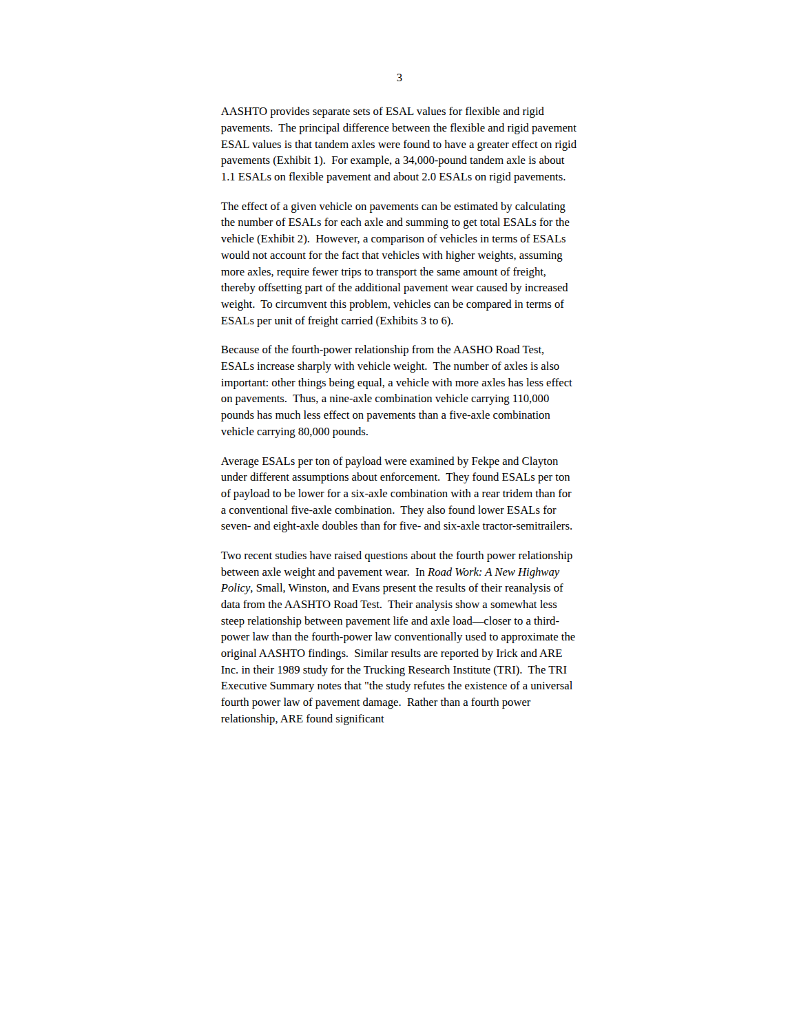3
AASHTO provides separate sets of ESAL values for flexible and rigid pavements. The principal difference between the flexible and rigid pavement ESAL values is that tandem axles were found to have a greater effect on rigid pavements (Exhibit 1). For example, a 34,000-pound tandem axle is about 1.1 ESALs on flexible pavement and about 2.0 ESALs on rigid pavements.
The effect of a given vehicle on pavements can be estimated by calculating the number of ESALs for each axle and summing to get total ESALs for the vehicle (Exhibit 2). However, a comparison of vehicles in terms of ESALs would not account for the fact that vehicles with higher weights, assuming more axles, require fewer trips to transport the same amount of freight, thereby offsetting part of the additional pavement wear caused by increased weight. To circumvent this problem, vehicles can be compared in terms of ESALs per unit of freight carried (Exhibits 3 to 6).
Because of the fourth-power relationship from the AASHO Road Test, ESALs increase sharply with vehicle weight. The number of axles is also important: other things being equal, a vehicle with more axles has less effect on pavements. Thus, a nine-axle combination vehicle carrying 110,000 pounds has much less effect on pavements than a five-axle combination vehicle carrying 80,000 pounds.
Average ESALs per ton of payload were examined by Fekpe and Clayton under different assumptions about enforcement. They found ESALs per ton of payload to be lower for a six-axle combination with a rear tridem than for a conventional five-axle combination. They also found lower ESALs for seven- and eight-axle doubles than for five- and six-axle tractor-semitrailers.
Two recent studies have raised questions about the fourth power relationship between axle weight and pavement wear. In Road Work: A New Highway Policy, Small, Winston, and Evans present the results of their reanalysis of data from the AASHTO Road Test. Their analysis show a somewhat less steep relationship between pavement life and axle load—closer to a third-power law than the fourth-power law conventionally used to approximate the original AASHTO findings. Similar results are reported by Irick and ARE Inc. in their 1989 study for the Trucking Research Institute (TRI). The TRI Executive Summary notes that "the study refutes the existence of a universal fourth power law of pavement damage. Rather than a fourth power relationship, ARE found significant